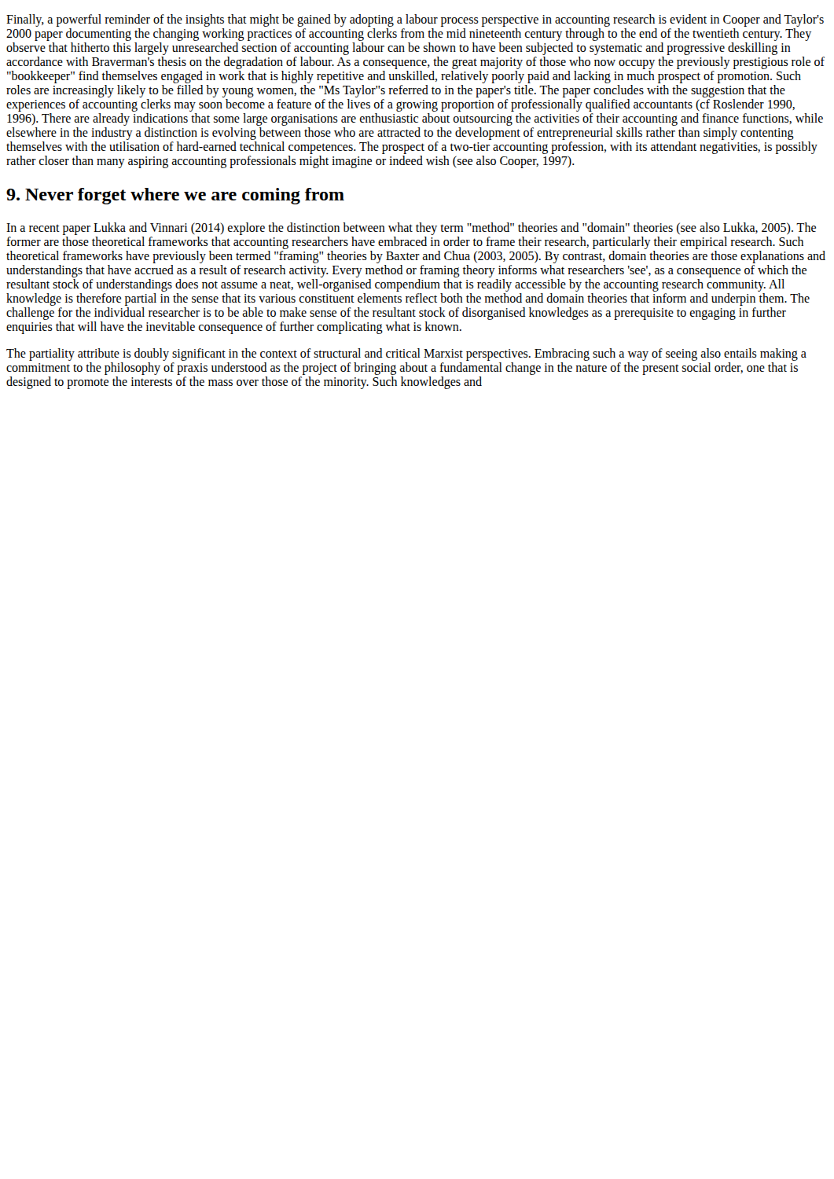Finally, a powerful reminder of the insights that might be gained by adopting a labour process perspective in accounting research is evident in Cooper and Taylor's 2000 paper documenting the changing working practices of accounting clerks from the mid nineteenth century through to the end of the twentieth century. They observe that hitherto this largely unresearched section of accounting labour can be shown to have been subjected to systematic and progressive deskilling in accordance with Braverman's thesis on the degradation of labour. As a consequence, the great majority of those who now occupy the previously prestigious role of "bookkeeper" find themselves engaged in work that is highly repetitive and unskilled, relatively poorly paid and lacking in much prospect of promotion. Such roles are increasingly likely to be filled by young women, the "Ms Taylor"s referred to in the paper's title. The paper concludes with the suggestion that the experiences of accounting clerks may soon become a feature of the lives of a growing proportion of professionally qualified accountants (cf Roslender 1990, 1996). There are already indications that some large organisations are enthusiastic about outsourcing the activities of their accounting and finance functions, while elsewhere in the industry a distinction is evolving between those who are attracted to the development of entrepreneurial skills rather than simply contenting themselves with the utilisation of hard-earned technical competences. The prospect of a two-tier accounting profession, with its attendant negativities, is possibly rather closer than many aspiring accounting professionals might imagine or indeed wish (see also Cooper, 1997).
9. Never forget where we are coming from
In a recent paper Lukka and Vinnari (2014) explore the distinction between what they term "method" theories and "domain" theories (see also Lukka, 2005). The former are those theoretical frameworks that accounting researchers have embraced in order to frame their research, particularly their empirical research. Such theoretical frameworks have previously been termed "framing" theories by Baxter and Chua (2003, 2005). By contrast, domain theories are those explanations and understandings that have accrued as a result of research activity. Every method or framing theory informs what researchers 'see', as a consequence of which the resultant stock of understandings does not assume a neat, well-organised compendium that is readily accessible by the accounting research community. All knowledge is therefore partial in the sense that its various constituent elements reflect both the method and domain theories that inform and underpin them. The challenge for the individual researcher is to be able to make sense of the resultant stock of disorganised knowledges as a prerequisite to engaging in further enquiries that will have the inevitable consequence of further complicating what is known.
The partiality attribute is doubly significant in the context of structural and critical Marxist perspectives. Embracing such a way of seeing also entails making a commitment to the philosophy of praxis understood as the project of bringing about a fundamental change in the nature of the present social order, one that is designed to promote the interests of the mass over those of the minority. Such knowledges and